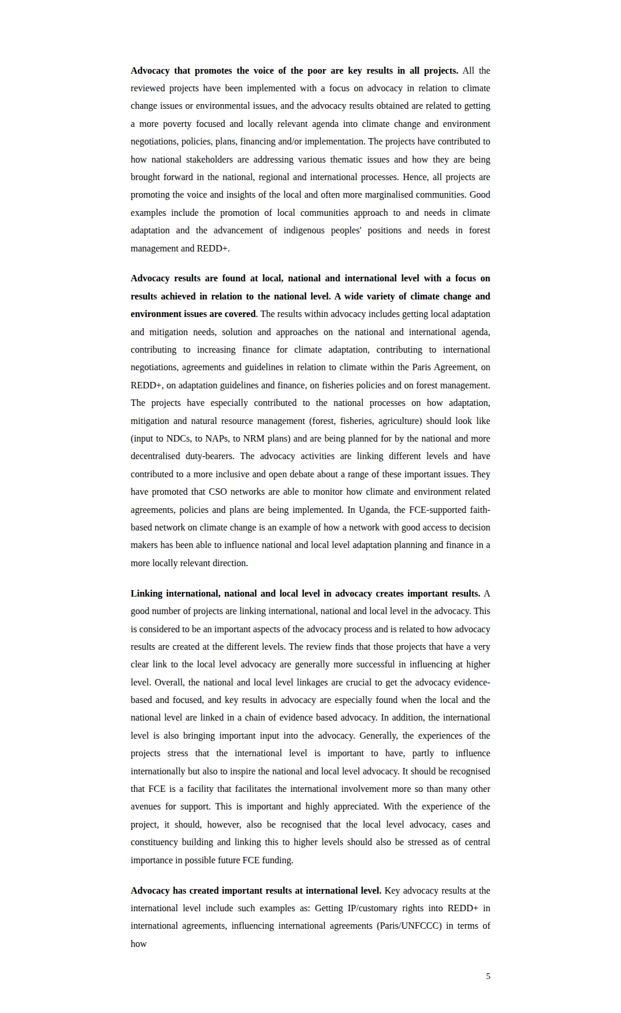Advocacy that promotes the voice of the poor are key results in all projects. All the reviewed projects have been implemented with a focus on advocacy in relation to climate change issues or environmental issues, and the advocacy results obtained are related to getting a more poverty focused and locally relevant agenda into climate change and environment negotiations, policies, plans, financing and/or implementation. The projects have contributed to how national stakeholders are addressing various thematic issues and how they are being brought forward in the national, regional and international processes. Hence, all projects are promoting the voice and insights of the local and often more marginalised communities. Good examples include the promotion of local communities approach to and needs in climate adaptation and the advancement of indigenous peoples' positions and needs in forest management and REDD+.
Advocacy results are found at local, national and international level with a focus on results achieved in relation to the national level. A wide variety of climate change and environment issues are covered. The results within advocacy includes getting local adaptation and mitigation needs, solution and approaches on the national and international agenda, contributing to increasing finance for climate adaptation, contributing to international negotiations, agreements and guidelines in relation to climate within the Paris Agreement, on REDD+, on adaptation guidelines and finance, on fisheries policies and on forest management. The projects have especially contributed to the national processes on how adaptation, mitigation and natural resource management (forest, fisheries, agriculture) should look like (input to NDCs, to NAPs, to NRM plans) and are being planned for by the national and more decentralised duty-bearers. The advocacy activities are linking different levels and have contributed to a more inclusive and open debate about a range of these important issues. They have promoted that CSO networks are able to monitor how climate and environment related agreements, policies and plans are being implemented. In Uganda, the FCE-supported faith-based network on climate change is an example of how a network with good access to decision makers has been able to influence national and local level adaptation planning and finance in a more locally relevant direction.
Linking international, national and local level in advocacy creates important results. A good number of projects are linking international, national and local level in the advocacy. This is considered to be an important aspects of the advocacy process and is related to how advocacy results are created at the different levels. The review finds that those projects that have a very clear link to the local level advocacy are generally more successful in influencing at higher level. Overall, the national and local level linkages are crucial to get the advocacy evidence-based and focused, and key results in advocacy are especially found when the local and the national level are linked in a chain of evidence based advocacy. In addition, the international level is also bringing important input into the advocacy. Generally, the experiences of the projects stress that the international level is important to have, partly to influence internationally but also to inspire the national and local level advocacy. It should be recognised that FCE is a facility that facilitates the international involvement more so than many other avenues for support. This is important and highly appreciated. With the experience of the project, it should, however, also be recognised that the local level advocacy, cases and constituency building and linking this to higher levels should also be stressed as of central importance in possible future FCE funding.
Advocacy has created important results at international level. Key advocacy results at the international level include such examples as: Getting IP/customary rights into REDD+ in international agreements, influencing international agreements (Paris/UNFCCC) in terms of how
5